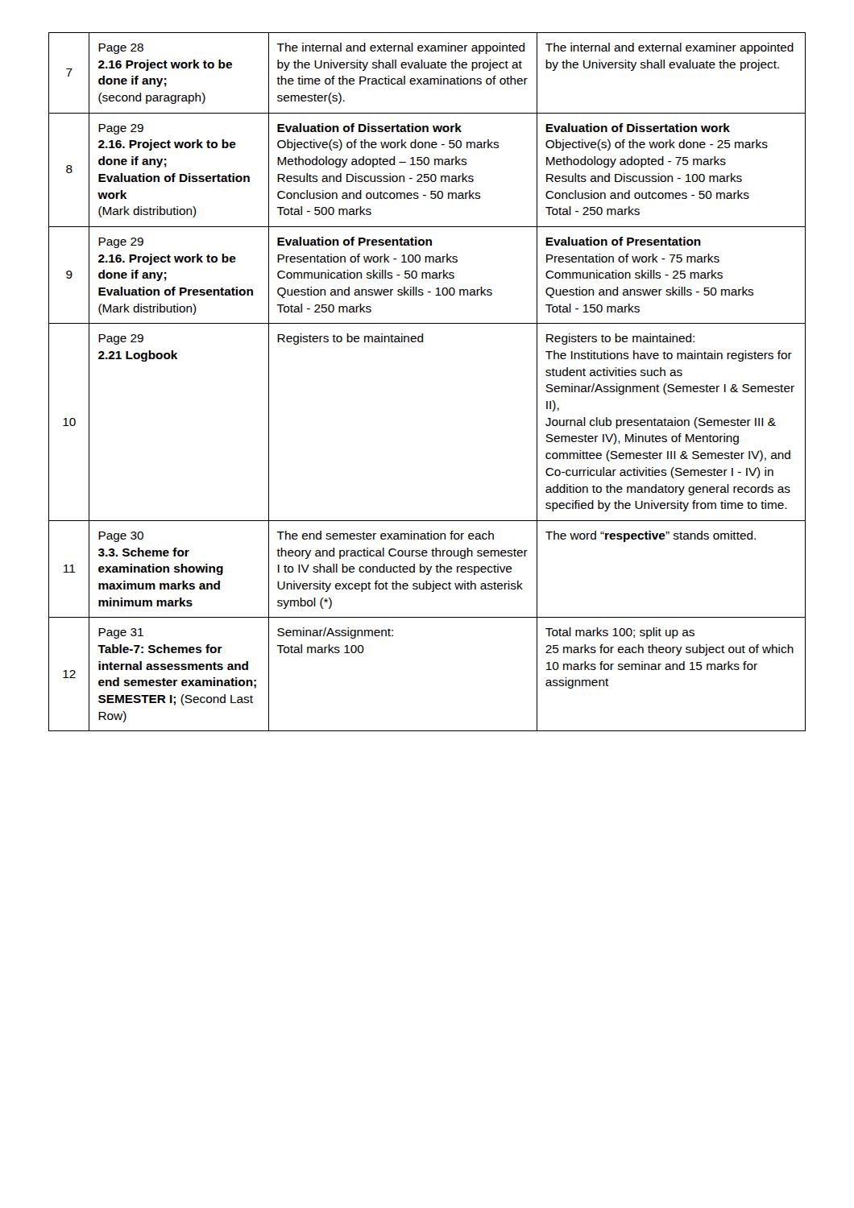| 7 | Page 28 2.16 Project work to be done if any; (second paragraph) | The internal and external examiner appointed by the University shall evaluate the project at the time of the Practical examinations of other semester(s). | The internal and external examiner appointed by the University shall evaluate the project. |
| 8 | Page 29 2.16. Project work to be done if any; Evaluation of Dissertation work (Mark distribution) | Evaluation of Dissertation work Objective(s) of the work done - 50 marks Methodology adopted – 150 marks Results and Discussion - 250 marks Conclusion and outcomes - 50 marks Total - 500 marks | Evaluation of Dissertation work Objective(s) of the work done - 25 marks Methodology adopted - 75 marks Results and Discussion - 100 marks Conclusion and outcomes - 50 marks Total - 250 marks |
| 9 | Page 29 2.16. Project work to be done if any; Evaluation of Presentation (Mark distribution) | Evaluation of Presentation Presentation of work - 100 marks Communication skills - 50 marks Question and answer skills - 100 marks Total - 250 marks | Evaluation of Presentation Presentation of work - 75 marks Communication skills - 25 marks Question and answer skills - 50 marks Total - 150 marks |
| 10 | Page 29 2.21 Logbook | Registers to be maintained | Registers to be maintained: The Institutions have to maintain registers for student activities such as Seminar/Assignment (Semester I & Semester II), Journal club presentataion (Semester III & Semester IV), Minutes of Mentoring committee (Semester III & Semester IV), and Co-curricular activities (Semester I - IV) in addition to the mandatory general records as specified by the University from time to time. |
| 11 | Page 30 3.3. Scheme for examination showing maximum marks and minimum marks | The end semester examination for each theory and practical Course through semester I to IV shall be conducted by the respective University except fot the subject with asterisk symbol (*) | The word “ respective ” stands omitted. |
| 12 | Page 31 Table-7: Schemes for internal assessments and end semester examination; SEMESTER I; (Second Last Row) | Seminar/Assignment: Total marks 100 | Total marks 100; split up as 25 marks for each theory subject out of which 10 marks for seminar and 15 marks for assignment |